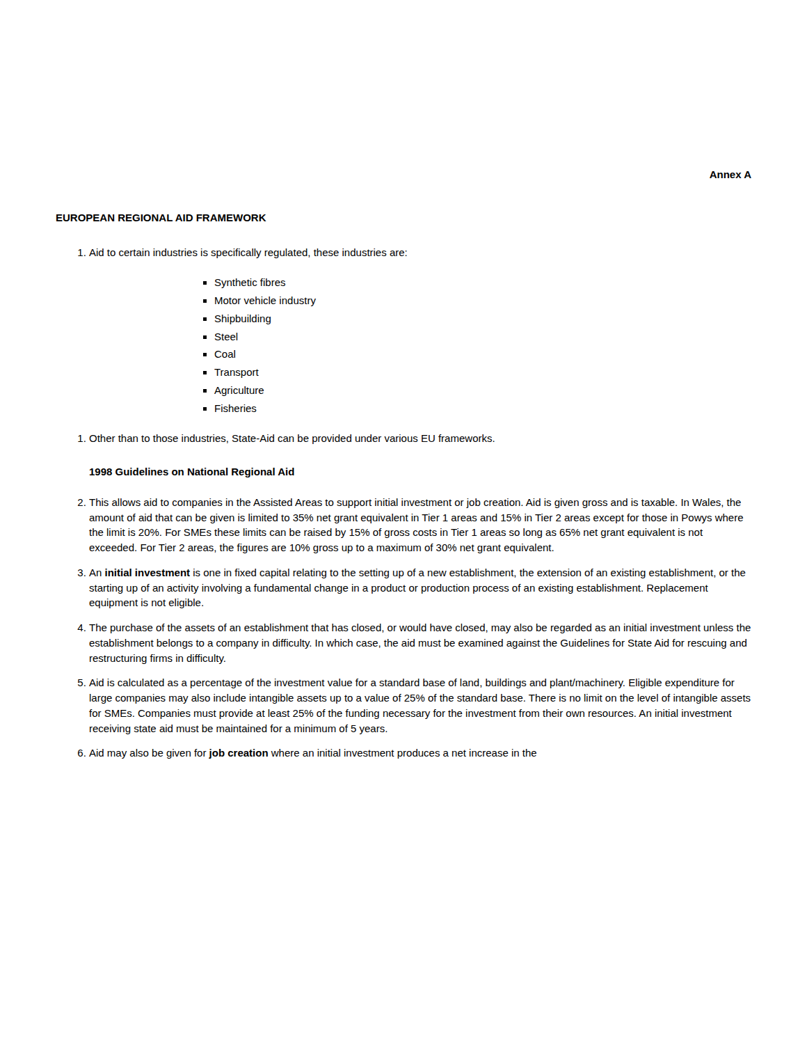Annex A
EUROPEAN REGIONAL AID FRAMEWORK
Aid to certain industries is specifically regulated, these industries are:
Synthetic fibres
Motor vehicle industry
Shipbuilding
Steel
Coal
Transport
Agriculture
Fisheries
Other than to those industries, State-Aid can be provided under various EU frameworks.
1998 Guidelines on National Regional Aid
This allows aid to companies in the Assisted Areas to support initial investment or job creation. Aid is given gross and is taxable. In Wales, the amount of aid that can be given is limited to 35% net grant equivalent in Tier 1 areas and 15% in Tier 2 areas except for those in Powys where the limit is 20%. For SMEs these limits can be raised by 15% of gross costs in Tier 1 areas so long as 65% net grant equivalent is not exceeded. For Tier 2 areas, the figures are 10% gross up to a maximum of 30% net grant equivalent.
An initial investment is one in fixed capital relating to the setting up of a new establishment, the extension of an existing establishment, or the starting up of an activity involving a fundamental change in a product or production process of an existing establishment. Replacement equipment is not eligible.
The purchase of the assets of an establishment that has closed, or would have closed, may also be regarded as an initial investment unless the establishment belongs to a company in difficulty. In which case, the aid must be examined against the Guidelines for State Aid for rescuing and restructuring firms in difficulty.
Aid is calculated as a percentage of the investment value for a standard base of land, buildings and plant/machinery. Eligible expenditure for large companies may also include intangible assets up to a value of 25% of the standard base. There is no limit on the level of intangible assets for SMEs. Companies must provide at least 25% of the funding necessary for the investment from their own resources. An initial investment receiving state aid must be maintained for a minimum of 5 years.
Aid may also be given for job creation where an initial investment produces a net increase in the